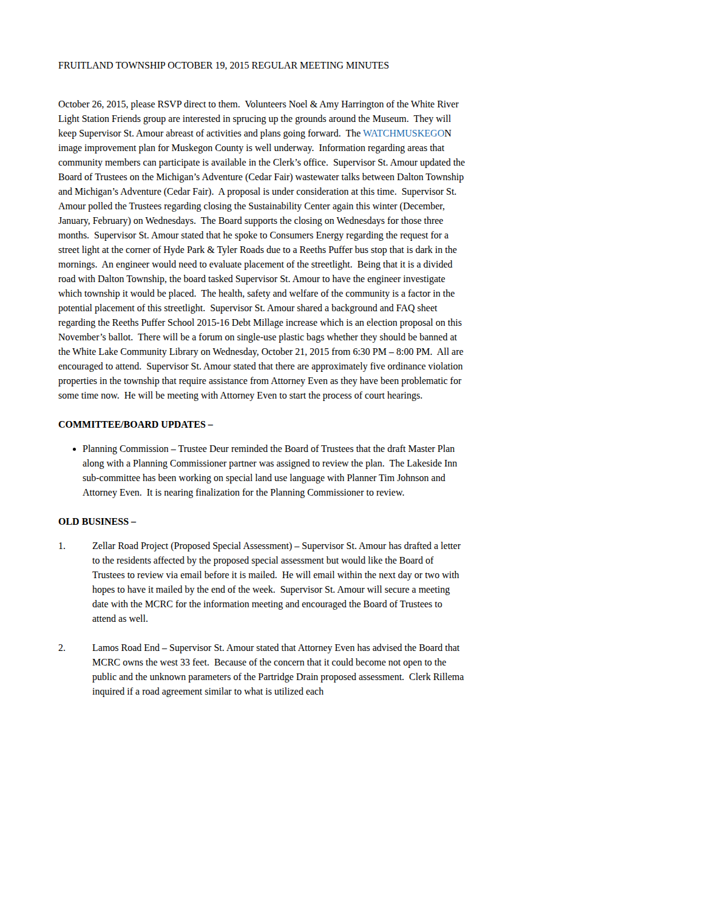FRUITLAND TOWNSHIP OCTOBER 19, 2015 REGULAR MEETING MINUTES
October 26, 2015, please RSVP direct to them. Volunteers Noel & Amy Harrington of the White River Light Station Friends group are interested in sprucing up the grounds around the Museum. They will keep Supervisor St. Amour abreast of activities and plans going forward. The WATCHMUSKEGON image improvement plan for Muskegon County is well underway. Information regarding areas that community members can participate is available in the Clerk’s office. Supervisor St. Amour updated the Board of Trustees on the Michigan’s Adventure (Cedar Fair) wastewater talks between Dalton Township and Michigan’s Adventure (Cedar Fair). A proposal is under consideration at this time. Supervisor St. Amour polled the Trustees regarding closing the Sustainability Center again this winter (December, January, February) on Wednesdays. The Board supports the closing on Wednesdays for those three months. Supervisor St. Amour stated that he spoke to Consumers Energy regarding the request for a street light at the corner of Hyde Park & Tyler Roads due to a Reeths Puffer bus stop that is dark in the mornings. An engineer would need to evaluate placement of the streetlight. Being that it is a divided road with Dalton Township, the board tasked Supervisor St. Amour to have the engineer investigate which township it would be placed. The health, safety and welfare of the community is a factor in the potential placement of this streetlight. Supervisor St. Amour shared a background and FAQ sheet regarding the Reeths Puffer School 2015-16 Debt Millage increase which is an election proposal on this November’s ballot. There will be a forum on single-use plastic bags whether they should be banned at the White Lake Community Library on Wednesday, October 21, 2015 from 6:30 PM – 8:00 PM. All are encouraged to attend. Supervisor St. Amour stated that there are approximately five ordinance violation properties in the township that require assistance from Attorney Even as they have been problematic for some time now. He will be meeting with Attorney Even to start the process of court hearings.
COMMITTEE/BOARD UPDATES –
Planning Commission – Trustee Deur reminded the Board of Trustees that the draft Master Plan along with a Planning Commissioner partner was assigned to review the plan. The Lakeside Inn sub-committee has been working on special land use language with Planner Tim Johnson and Attorney Even. It is nearing finalization for the Planning Commissioner to review.
OLD BUSINESS –
Zellar Road Project (Proposed Special Assessment) – Supervisor St. Amour has drafted a letter to the residents affected by the proposed special assessment but would like the Board of Trustees to review via email before it is mailed. He will email within the next day or two with hopes to have it mailed by the end of the week. Supervisor St. Amour will secure a meeting date with the MCRC for the information meeting and encouraged the Board of Trustees to attend as well.
Lamos Road End – Supervisor St. Amour stated that Attorney Even has advised the Board that MCRC owns the west 33 feet. Because of the concern that it could become not open to the public and the unknown parameters of the Partridge Drain proposed assessment. Clerk Rillema inquired if a road agreement similar to what is utilized each